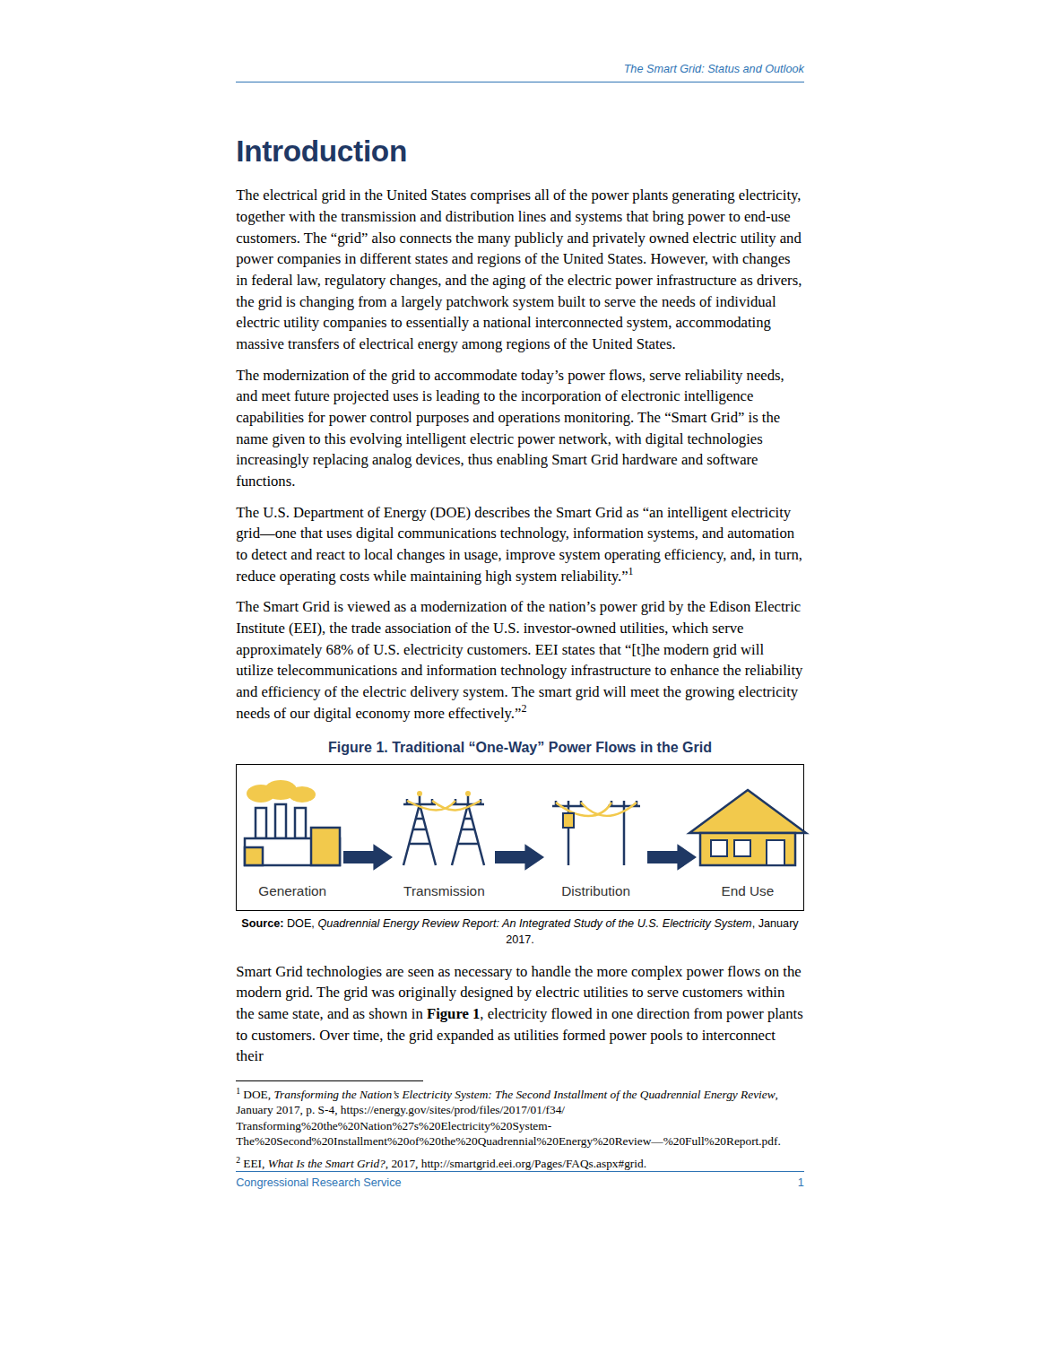The Smart Grid: Status and Outlook
Introduction
The electrical grid in the United States comprises all of the power plants generating electricity, together with the transmission and distribution lines and systems that bring power to end-use customers. The “grid” also connects the many publicly and privately owned electric utility and power companies in different states and regions of the United States. However, with changes in federal law, regulatory changes, and the aging of the electric power infrastructure as drivers, the grid is changing from a largely patchwork system built to serve the needs of individual electric utility companies to essentially a national interconnected system, accommodating massive transfers of electrical energy among regions of the United States.
The modernization of the grid to accommodate today’s power flows, serve reliability needs, and meet future projected uses is leading to the incorporation of electronic intelligence capabilities for power control purposes and operations monitoring. The “Smart Grid” is the name given to this evolving intelligent electric power network, with digital technologies increasingly replacing analog devices, thus enabling Smart Grid hardware and software functions.
The U.S. Department of Energy (DOE) describes the Smart Grid as “an intelligent electricity grid—one that uses digital communications technology, information systems, and automation to detect and react to local changes in usage, improve system operating efficiency, and, in turn, reduce operating costs while maintaining high system reliability.”1
The Smart Grid is viewed as a modernization of the nation’s power grid by the Edison Electric Institute (EEI), the trade association of the U.S. investor-owned utilities, which serve approximately 68% of U.S. electricity customers. EEI states that “[t]he modern grid will utilize telecommunications and information technology infrastructure to enhance the reliability and efficiency of the electric delivery system. The smart grid will meet the growing electricity needs of our digital economy more effectively.”2
Figure 1. Traditional “One-Way” Power Flows in the Grid
Generation
Transmission
Distribution
End Use
Source: DOE, Quadrennial Energy Review Report: An Integrated Study of the U.S. Electricity System, January 2017.
Smart Grid technologies are seen as necessary to handle the more complex power flows on the modern grid. The grid was originally designed by electric utilities to serve customers within the same state, and as shown in Figure 1, electricity flowed in one direction from power plants to customers. Over time, the grid expanded as utilities formed power pools to interconnect their
1 DOE, Transforming the Nation’s Electricity System: The Second Installment of the Quadrennial Energy Review, January 2017, p. S-4, https://energy.gov/sites/prod/files/2017/01/f34/
Transforming%20the%20Nation%27s%20Electricity%20System-
The%20Second%20Installment%20of%20the%20Quadrennial%20Energy%20Review—%20Full%20Report.pdf.
2 EEI, What Is the Smart Grid?, 2017, http://smartgrid.eei.org/Pages/FAQs.aspx#grid.
Congressional Research Service 1